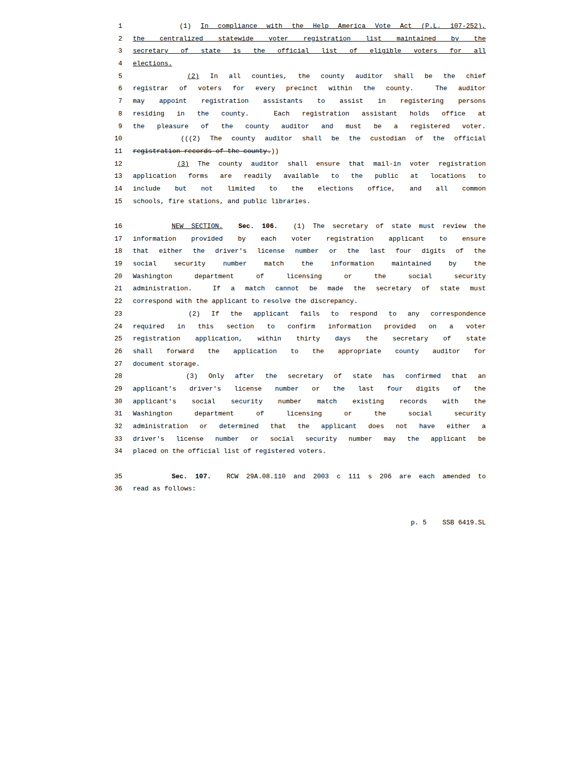1 (1) In compliance with the Help America Vote Act (P.L. 107-252),
2 the centralized statewide voter registration list maintained by the
3 secretary of state is the official list of eligible voters for all
4 elections.
5 (2) In all counties, the county auditor shall be the chief
6 registrar of voters for every precinct within the county. The auditor
7 may appoint registration assistants to assist in registering persons
8 residing in the county. Each registration assistant holds office at
9 the pleasure of the county auditor and must be a registered voter.
10 (((2) The county auditor shall be the custodian of the official
11 registration records of the county.))
12 (3) The county auditor shall ensure that mail-in voter registration
13 application forms are readily available to the public at locations to
14 include but not limited to the elections office, and all common
15 schools, fire stations, and public libraries.
16 NEW SECTION. Sec. 106. (1) The secretary of state must review the
17 information provided by each voter registration applicant to ensure
18 that either the driver's license number or the last four digits of the
19 social security number match the information maintained by the
20 Washington department of licensing or the social security
21 administration. If a match cannot be made the secretary of state must
22 correspond with the applicant to resolve the discrepancy.
23 (2) If the applicant fails to respond to any correspondence
24 required in this section to confirm information provided on a voter
25 registration application, within thirty days the secretary of state
26 shall forward the application to the appropriate county auditor for
27 document storage.
28 (3) Only after the secretary of state has confirmed that an
29 applicant's driver's license number or the last four digits of the
30 applicant's social security number match existing records with the
31 Washington department of licensing or the social security
32 administration or determined that the applicant does not have either a
33 driver's license number or social security number may the applicant be
34 placed on the official list of registered voters.
35 Sec. 107. RCW 29A.08.110 and 2003 c 111 s 206 are each amended to
36 read as follows:
p. 5 SSB 6419.SL